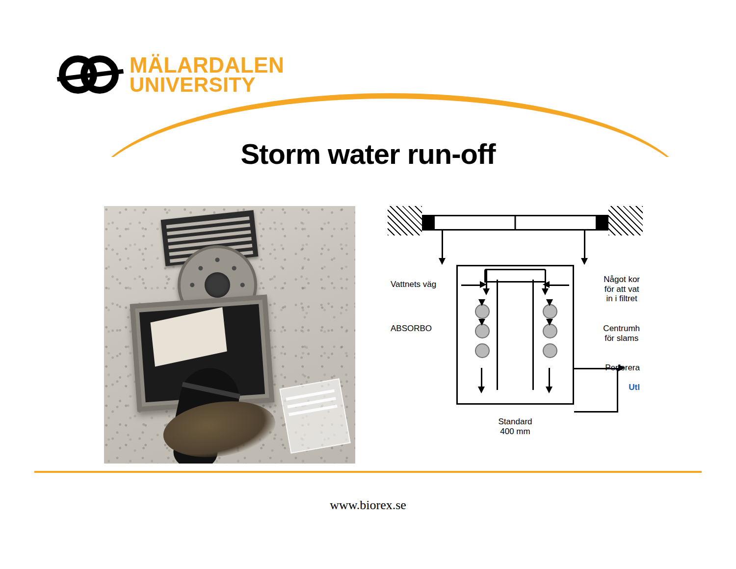MÄLARDALEN
UNIVERSITY
Storm water run-off
Vattnets väg
ABSORBO
Något kor
för att vat
in i filtret
Centrumh
för slams
Perforera
Utl
Standard
400 mm
www.biorex.se